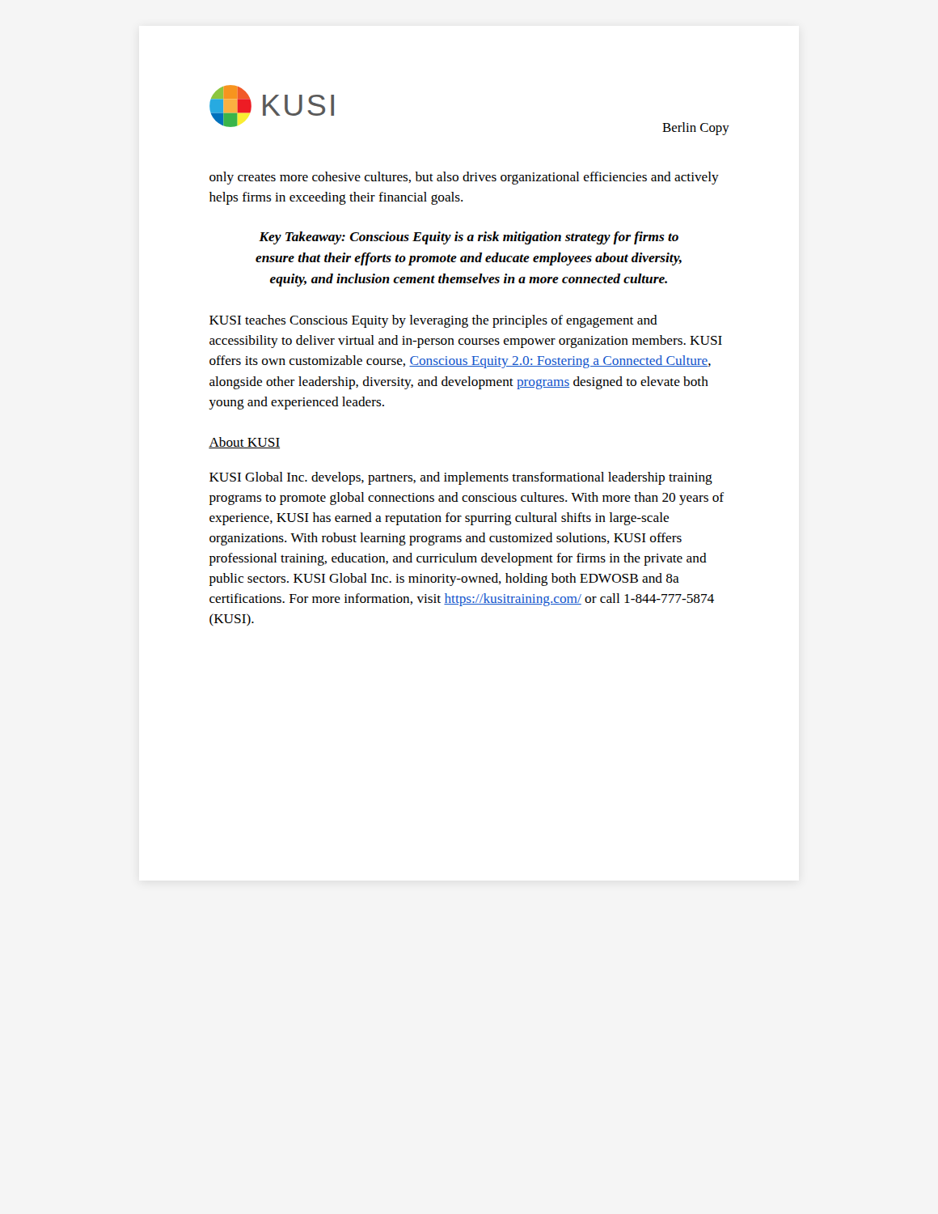KUSI
Berlin Copy
only creates more cohesive cultures, but also drives organizational efficiencies and actively helps firms in exceeding their financial goals.
Key Takeaway: Conscious Equity is a risk mitigation strategy for firms to ensure that their efforts to promote and educate employees about diversity, equity, and inclusion cement themselves in a more connected culture.
KUSI teaches Conscious Equity by leveraging the principles of engagement and accessibility to deliver virtual and in-person courses empower organization members. KUSI offers its own customizable course, Conscious Equity 2.0: Fostering a Connected Culture, alongside other leadership, diversity, and development programs designed to elevate both young and experienced leaders.
About KUSI
KUSI Global Inc. develops, partners, and implements transformational leadership training programs to promote global connections and conscious cultures. With more than 20 years of experience, KUSI has earned a reputation for spurring cultural shifts in large-scale organizations. With robust learning programs and customized solutions, KUSI offers professional training, education, and curriculum development for firms in the private and public sectors. KUSI Global Inc. is minority-owned, holding both EDWOSB and 8a certifications. For more information, visit https://kusitraining.com/ or call 1-844-777-5874 (KUSI).